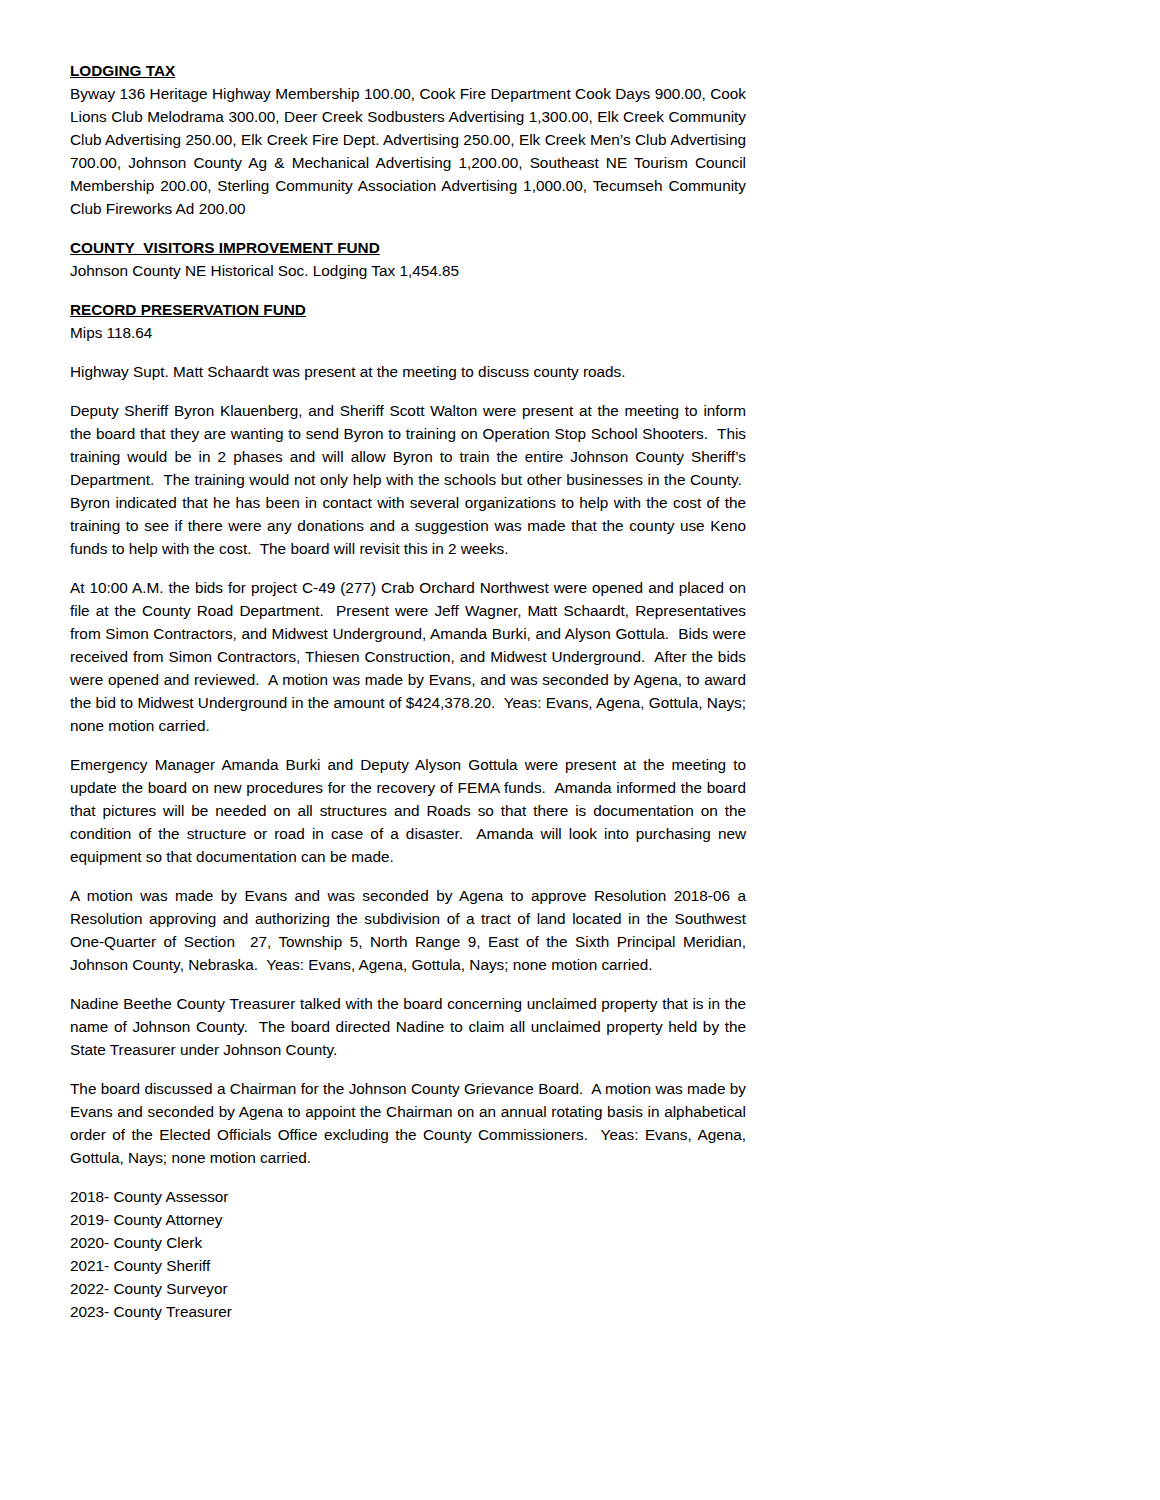LODGING TAX
Byway 136 Heritage Highway Membership 100.00, Cook Fire Department Cook Days 900.00, Cook Lions Club Melodrama 300.00, Deer Creek Sodbusters Advertising 1,300.00, Elk Creek Community Club Advertising 250.00, Elk Creek Fire Dept. Advertising 250.00, Elk Creek Men’s Club Advertising 700.00, Johnson County Ag & Mechanical Advertising 1,200.00, Southeast NE Tourism Council Membership 200.00, Sterling Community Association Advertising 1,000.00, Tecumseh Community Club Fireworks Ad 200.00
COUNTY VISITORS IMPROVEMENT FUND
Johnson County NE Historical Soc. Lodging Tax 1,454.85
RECORD PRESERVATION FUND
Mips 118.64
Highway Supt. Matt Schaardt was present at the meeting to discuss county roads.
Deputy Sheriff Byron Klauenberg, and Sheriff Scott Walton were present at the meeting to inform the board that they are wanting to send Byron to training on Operation Stop School Shooters. This training would be in 2 phases and will allow Byron to train the entire Johnson County Sheriff’s Department. The training would not only help with the schools but other businesses in the County. Byron indicated that he has been in contact with several organizations to help with the cost of the training to see if there were any donations and a suggestion was made that the county use Keno funds to help with the cost. The board will revisit this in 2 weeks.
At 10:00 A.M. the bids for project C-49 (277) Crab Orchard Northwest were opened and placed on file at the County Road Department. Present were Jeff Wagner, Matt Schaardt, Representatives from Simon Contractors, and Midwest Underground, Amanda Burki, and Alyson Gottula. Bids were received from Simon Contractors, Thiesen Construction, and Midwest Underground. After the bids were opened and reviewed. A motion was made by Evans, and was seconded by Agena, to award the bid to Midwest Underground in the amount of $424,378.20. Yeas: Evans, Agena, Gottula, Nays; none motion carried.
Emergency Manager Amanda Burki and Deputy Alyson Gottula were present at the meeting to update the board on new procedures for the recovery of FEMA funds. Amanda informed the board that pictures will be needed on all structures and Roads so that there is documentation on the condition of the structure or road in case of a disaster. Amanda will look into purchasing new equipment so that documentation can be made.
A motion was made by Evans and was seconded by Agena to approve Resolution 2018-06 a Resolution approving and authorizing the subdivision of a tract of land located in the Southwest One-Quarter of Section 27, Township 5, North Range 9, East of the Sixth Principal Meridian, Johnson County, Nebraska. Yeas: Evans, Agena, Gottula, Nays; none motion carried.
Nadine Beethe County Treasurer talked with the board concerning unclaimed property that is in the name of Johnson County. The board directed Nadine to claim all unclaimed property held by the State Treasurer under Johnson County.
The board discussed a Chairman for the Johnson County Grievance Board. A motion was made by Evans and seconded by Agena to appoint the Chairman on an annual rotating basis in alphabetical order of the Elected Officials Office excluding the County Commissioners. Yeas: Evans, Agena, Gottula, Nays; none motion carried.
2018- County Assessor
2019- County Attorney
2020- County Clerk
2021- County Sheriff
2022- County Surveyor
2023- County Treasurer